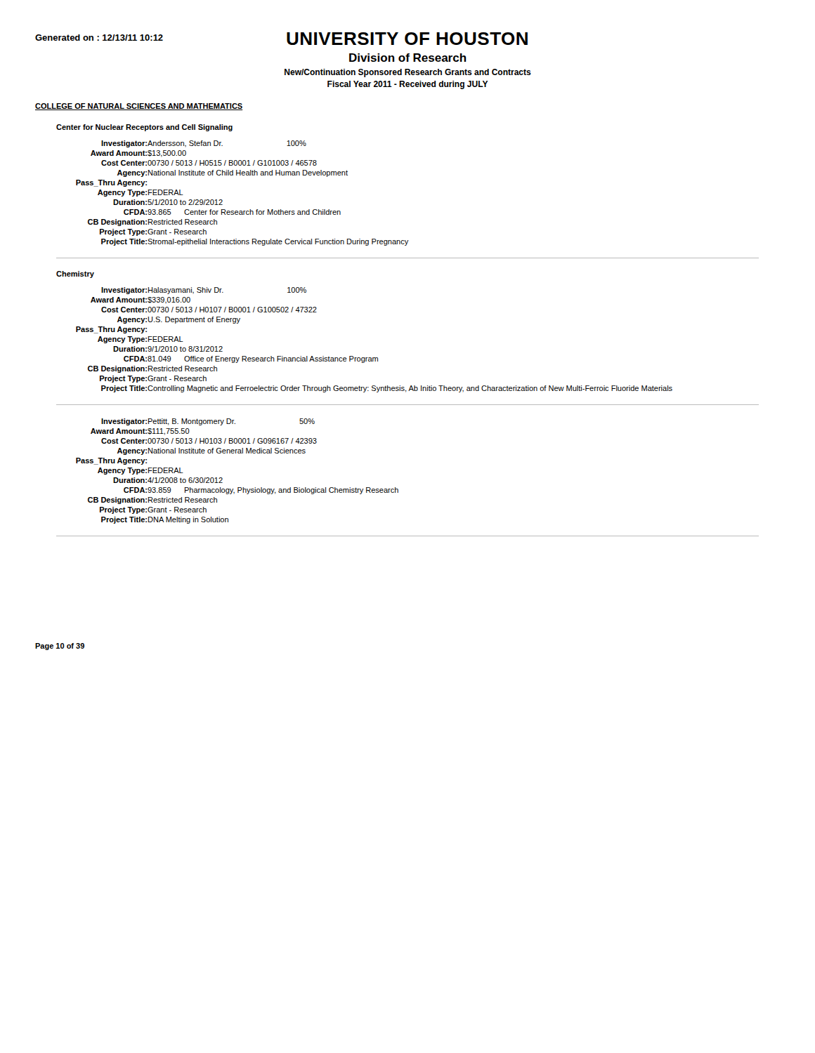Generated on : 12/13/11 10:12
UNIVERSITY OF HOUSTON
Division of Research
New/Continuation Sponsored Research Grants and Contracts
Fiscal Year 2011 - Received during JULY
COLLEGE OF NATURAL SCIENCES AND MATHEMATICS
Center for Nuclear Receptors and Cell Signaling
| Investigator: | Andersson, Stefan Dr. 100% |
| Award Amount: | $13,500.00 |
| Cost Center: | 00730 / 5013 / H0515 / B0001 / G101003 / 46578 |
| Agency: | National Institute of Child Health and Human Development |
| Pass_Thru Agency: | |
| Agency Type: | FEDERAL |
| Duration: | 5/1/2010 to 2/29/2012 |
| CFDA: | 93.865 Center for Research for Mothers and Children |
| CB Designation: | Restricted Research |
| Project Type: | Grant - Research |
| Project Title: | Stromal-epithelial Interactions Regulate Cervical Function During Pregnancy |
Chemistry
| Investigator: | Halasyamani, Shiv Dr. 100% |
| Award Amount: | $339,016.00 |
| Cost Center: | 00730 / 5013 / H0107 / B0001 / G100502 / 47322 |
| Agency: | U.S. Department of Energy |
| Pass_Thru Agency: | |
| Agency Type: | FEDERAL |
| Duration: | 9/1/2010 to 8/31/2012 |
| CFDA: | 81.049 Office of Energy Research Financial Assistance Program |
| CB Designation: | Restricted Research |
| Project Type: | Grant - Research |
| Project Title: | Controlling Magnetic and Ferroelectric Order Through Geometry: Synthesis, Ab Initio Theory, and Characterization of New Multi-Ferroic Fluoride Materials |
| Investigator: | Pettitt, B. Montgomery Dr. 50% |
| Award Amount: | $111,755.50 |
| Cost Center: | 00730 / 5013 / H0103 / B0001 / G096167 / 42393 |
| Agency: | National Institute of General Medical Sciences |
| Pass_Thru Agency: | |
| Agency Type: | FEDERAL |
| Duration: | 4/1/2008 to 6/30/2012 |
| CFDA: | 93.859 Pharmacology, Physiology, and Biological Chemistry Research |
| CB Designation: | Restricted Research |
| Project Type: | Grant - Research |
| Project Title: | DNA Melting in Solution |
Page 10 of 39